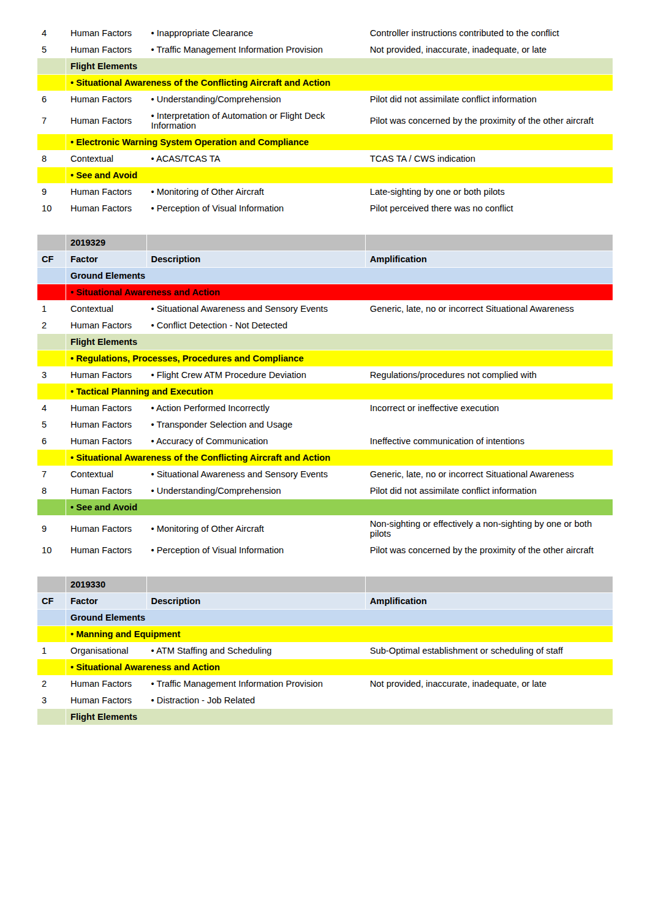| 4 | Human Factors | • Inappropriate Clearance | Controller instructions contributed to the conflict |
| 5 | Human Factors | • Traffic Management Information Provision | Not provided, inaccurate, inadequate, or late |
| | Flight Elements |
| | • Situational Awareness of the Conflicting Aircraft and Action |
| 6 | Human Factors | • Understanding/Comprehension | Pilot did not assimilate conflict information |
| 7 | Human Factors | • Interpretation of Automation or Flight Deck Information | Pilot was concerned by the proximity of the other aircraft |
| | • Electronic Warning System Operation and Compliance |
| 8 | Contextual | • ACAS/TCAS TA | TCAS TA / CWS indication |
| | • See and Avoid |
| 9 | Human Factors | • Monitoring of Other Aircraft | Late-sighting by one or both pilots |
| 10 | Human Factors | • Perception of Visual Information | Pilot perceived there was no conflict |
| | 2019329 | | |
| CF | Factor | Description | Amplification |
| | Ground Elements |
| | • Situational Awareness and Action |
| 1 | Contextual | • Situational Awareness and Sensory Events | Generic, late, no or incorrect Situational Awareness |
| 2 | Human Factors | • Conflict Detection - Not Detected | |
| | Flight Elements |
| | • Regulations, Processes, Procedures and Compliance |
| 3 | Human Factors | • Flight Crew ATM Procedure Deviation | Regulations/procedures not complied with |
| | • Tactical Planning and Execution |
| 4 | Human Factors | • Action Performed Incorrectly | Incorrect or ineffective execution |
| 5 | Human Factors | • Transponder Selection and Usage | |
| 6 | Human Factors | • Accuracy of Communication | Ineffective communication of intentions |
| | • Situational Awareness of the Conflicting Aircraft and Action |
| 7 | Contextual | • Situational Awareness and Sensory Events | Generic, late, no or incorrect Situational Awareness |
| 8 | Human Factors | • Understanding/Comprehension | Pilot did not assimilate conflict information |
| | • See and Avoid |
| 9 | Human Factors | • Monitoring of Other Aircraft | Non-sighting or effectively a non-sighting by one or both pilots |
| 10 | Human Factors | • Perception of Visual Information | Pilot was concerned by the proximity of the other aircraft |
| | 2019330 | | |
| CF | Factor | Description | Amplification |
| | Ground Elements |
| | • Manning and Equipment |
| 1 | Organisational | • ATM Staffing and Scheduling | Sub-Optimal establishment or scheduling of staff |
| | • Situational Awareness and Action |
| 2 | Human Factors | • Traffic Management Information Provision | Not provided, inaccurate, inadequate, or late |
| 3 | Human Factors | • Distraction - Job Related | |
| | Flight Elements |